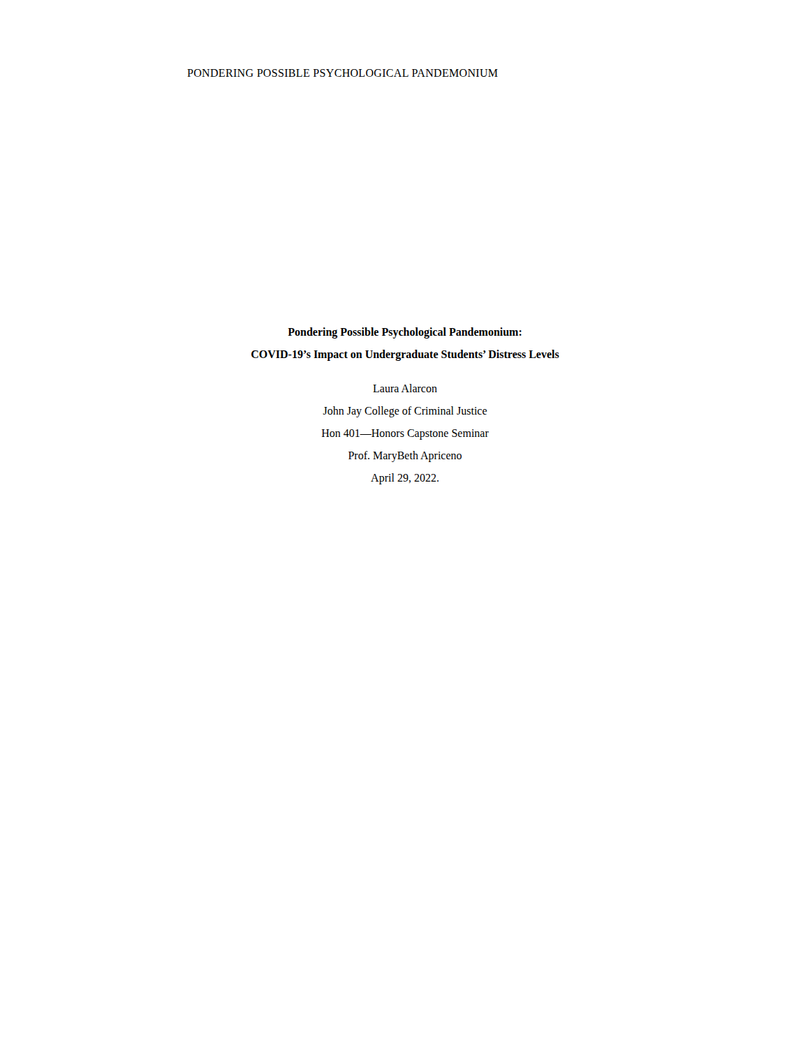Pondering Possible Psychological Pandemonium
Pondering Possible Psychological Pandemonium:
COVID-19’s Impact on Undergraduate Students’ Distress Levels
Laura Alarcon
John Jay College of Criminal Justice
Hon 401—Honors Capstone Seminar
Prof. MaryBeth Apriceno
April 29, 2022.